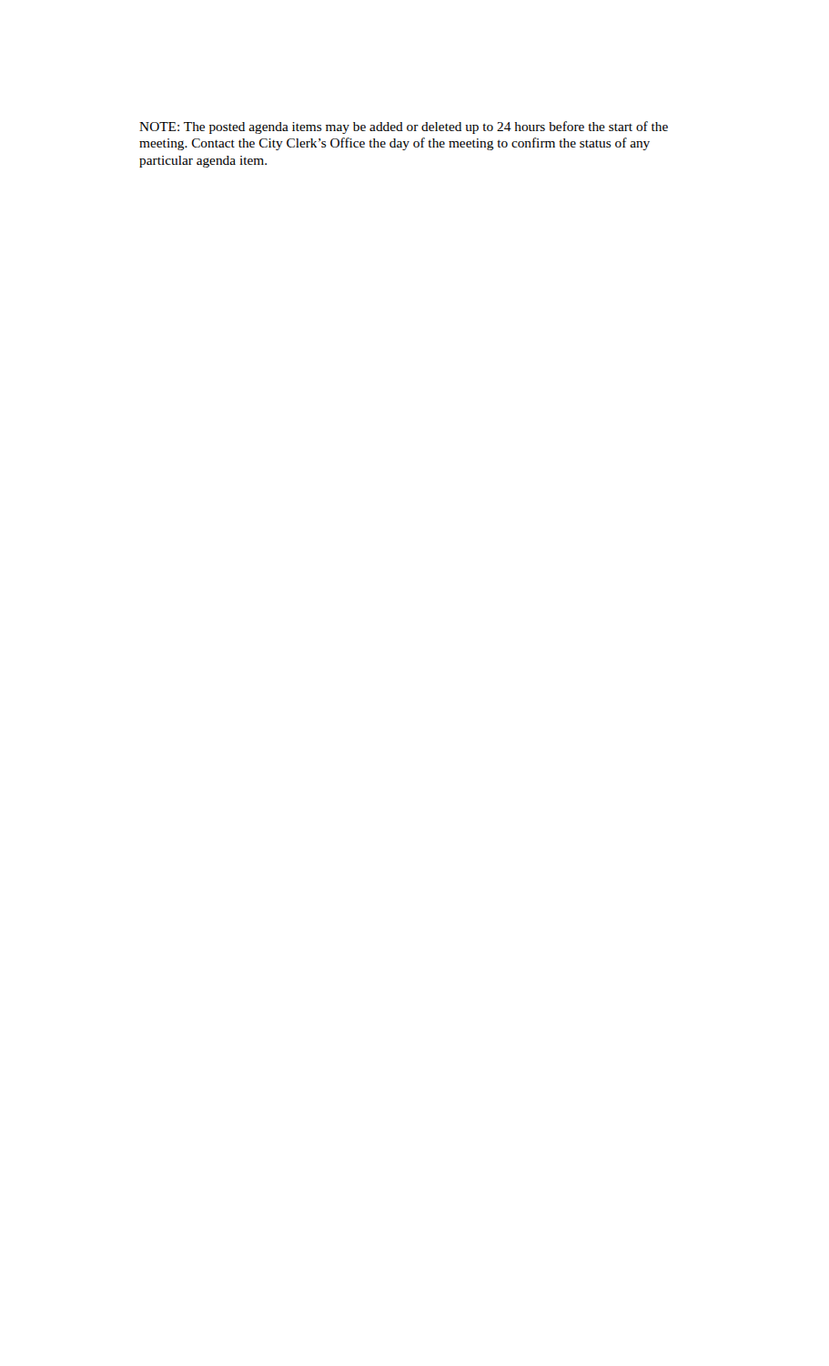NOTE: The posted agenda items may be added or deleted up to 24 hours before the start of the meeting. Contact the City Clerk’s Office the day of the meeting to confirm the status of any particular agenda item.